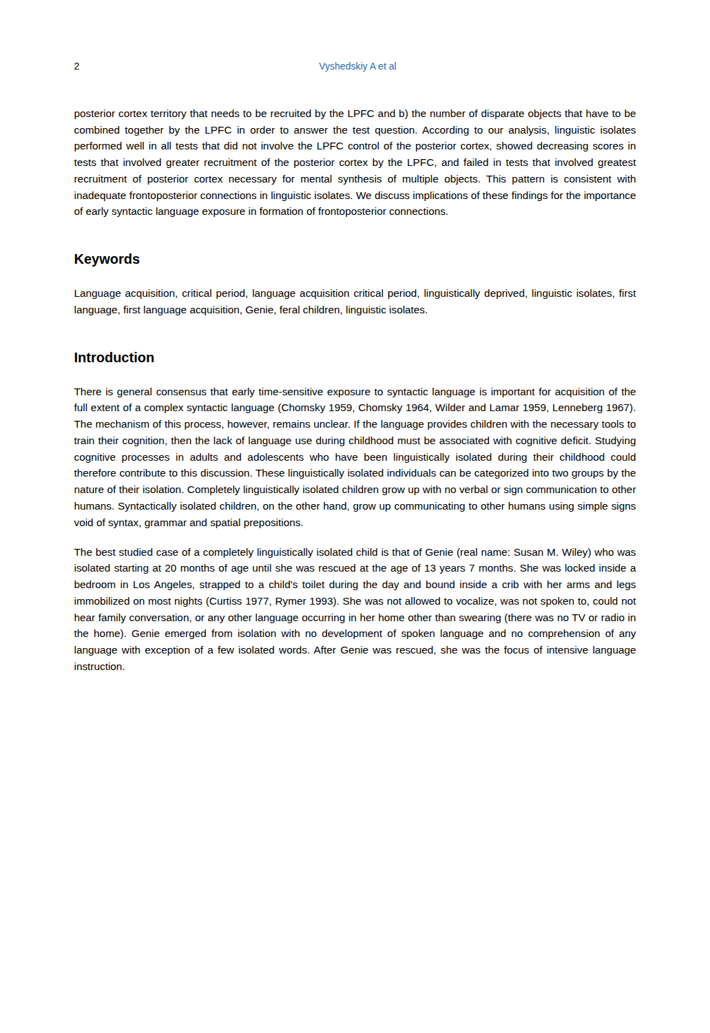2 Vyshedskiy A et al
posterior cortex territory that needs to be recruited by the LPFC and b) the number of disparate objects that have to be combined together by the LPFC in order to answer the test question. According to our analysis, linguistic isolates performed well in all tests that did not involve the LPFC control of the posterior cortex, showed decreasing scores in tests that involved greater recruitment of the posterior cortex by the LPFC, and failed in tests that involved greatest recruitment of posterior cortex necessary for mental synthesis of multiple objects. This pattern is consistent with inadequate frontoposterior connections in linguistic isolates. We discuss implications of these findings for the importance of early syntactic language exposure in formation of frontoposterior connections.
Keywords
Language acquisition, critical period, language acquisition critical period, linguistically deprived, linguistic isolates, first language, first language acquisition, Genie, feral children, linguistic isolates.
Introduction
There is general consensus that early time-sensitive exposure to syntactic language is important for acquisition of the full extent of a complex syntactic language (Chomsky 1959, Chomsky 1964, Wilder and Lamar 1959, Lenneberg 1967). The mechanism of this process, however, remains unclear. If the language provides children with the necessary tools to train their cognition, then the lack of language use during childhood must be associated with cognitive deficit. Studying cognitive processes in adults and adolescents who have been linguistically isolated during their childhood could therefore contribute to this discussion. These linguistically isolated individuals can be categorized into two groups by the nature of their isolation. Completely linguistically isolated children grow up with no verbal or sign communication to other humans. Syntactically isolated children, on the other hand, grow up communicating to other humans using simple signs void of syntax, grammar and spatial prepositions.
The best studied case of a completely linguistically isolated child is that of Genie (real name: Susan M. Wiley) who was isolated starting at 20 months of age until she was rescued at the age of 13 years 7 months. She was locked inside a bedroom in Los Angeles, strapped to a child's toilet during the day and bound inside a crib with her arms and legs immobilized on most nights (Curtiss 1977, Rymer 1993). She was not allowed to vocalize, was not spoken to, could not hear family conversation, or any other language occurring in her home other than swearing (there was no TV or radio in the home). Genie emerged from isolation with no development of spoken language and no comprehension of any language with exception of a few isolated words. After Genie was rescued, she was the focus of intensive language instruction.